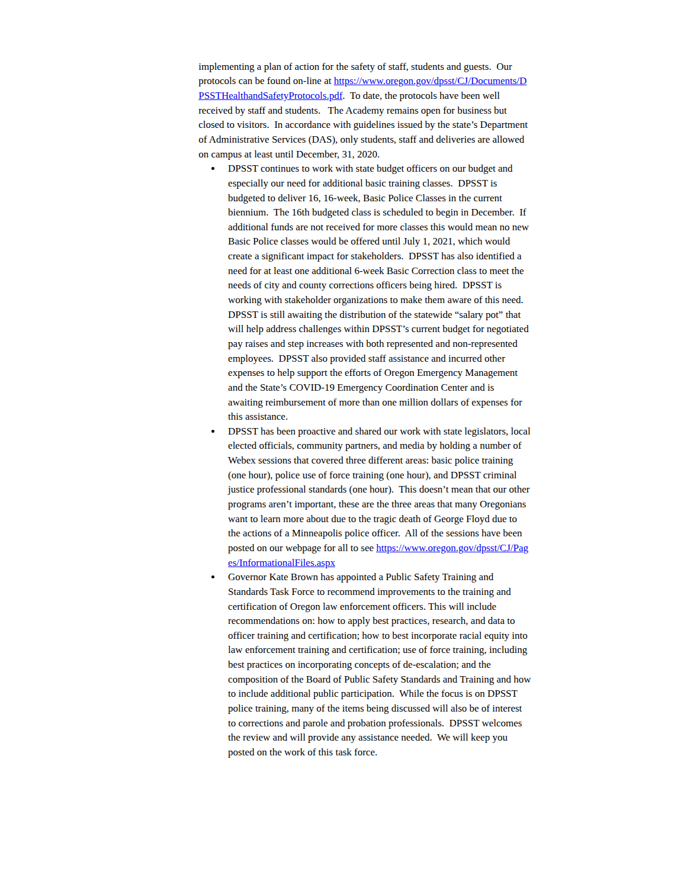implementing a plan of action for the safety of staff, students and guests. Our protocols can be found on-line at https://www.oregon.gov/dpsst/CJ/Documents/DPSSTHealthandSafetyProtocols.pdf. To date, the protocols have been well received by staff and students. The Academy remains open for business but closed to visitors. In accordance with guidelines issued by the state’s Department of Administrative Services (DAS), only students, staff and deliveries are allowed on campus at least until December, 31, 2020.
DPSST continues to work with state budget officers on our budget and especially our need for additional basic training classes. DPSST is budgeted to deliver 16, 16-week, Basic Police Classes in the current biennium. The 16th budgeted class is scheduled to begin in December. If additional funds are not received for more classes this would mean no new Basic Police classes would be offered until July 1, 2021, which would create a significant impact for stakeholders. DPSST has also identified a need for at least one additional 6-week Basic Correction class to meet the needs of city and county corrections officers being hired. DPSST is working with stakeholder organizations to make them aware of this need. DPSST is still awaiting the distribution of the statewide “salary pot” that will help address challenges within DPSST’s current budget for negotiated pay raises and step increases with both represented and non-represented employees. DPSST also provided staff assistance and incurred other expenses to help support the efforts of Oregon Emergency Management and the State’s COVID-19 Emergency Coordination Center and is awaiting reimbursement of more than one million dollars of expenses for this assistance.
DPSST has been proactive and shared our work with state legislators, local elected officials, community partners, and media by holding a number of Webex sessions that covered three different areas: basic police training (one hour), police use of force training (one hour), and DPSST criminal justice professional standards (one hour). This doesn’t mean that our other programs aren’t important, these are the three areas that many Oregonians want to learn more about due to the tragic death of George Floyd due to the actions of a Minneapolis police officer. All of the sessions have been posted on our webpage for all to see https://www.oregon.gov/dpsst/CJ/Pages/InformationalFiles.aspx
Governor Kate Brown has appointed a Public Safety Training and Standards Task Force to recommend improvements to the training and certification of Oregon law enforcement officers. This will include recommendations on: how to apply best practices, research, and data to officer training and certification; how to best incorporate racial equity into law enforcement training and certification; use of force training, including best practices on incorporating concepts of de-escalation; and the composition of the Board of Public Safety Standards and Training and how to include additional public participation. While the focus is on DPSST police training, many of the items being discussed will also be of interest to corrections and parole and probation professionals. DPSST welcomes the review and will provide any assistance needed. We will keep you posted on the work of this task force.